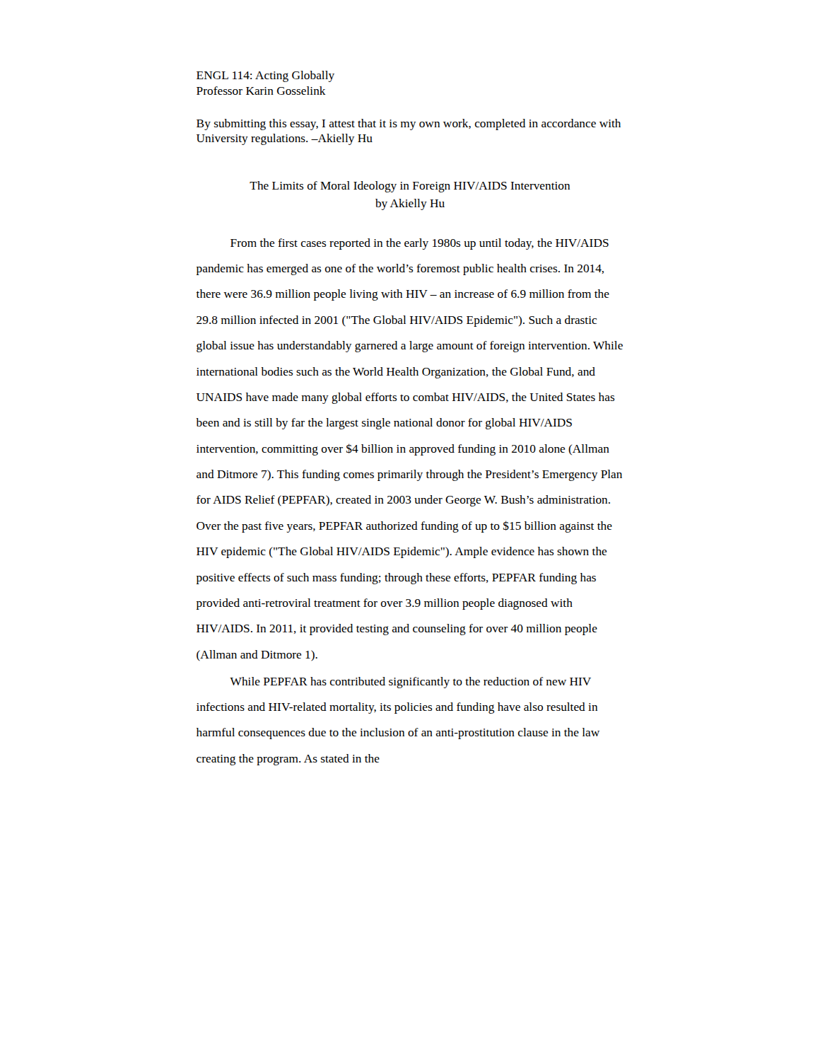ENGL 114: Acting Globally
Professor Karin Gosselink
By submitting this essay, I attest that it is my own work, completed in accordance with University regulations. –Akielly Hu
The Limits of Moral Ideology in Foreign HIV/AIDS Intervention
by Akielly Hu
From the first cases reported in the early 1980s up until today, the HIV/AIDS pandemic has emerged as one of the world’s foremost public health crises. In 2014, there were 36.9 million people living with HIV – an increase of 6.9 million from the 29.8 million infected in 2001 ("The Global HIV/AIDS Epidemic"). Such a drastic global issue has understandably garnered a large amount of foreign intervention. While international bodies such as the World Health Organization, the Global Fund, and UNAIDS have made many global efforts to combat HIV/AIDS, the United States has been and is still by far the largest single national donor for global HIV/AIDS intervention, committing over $4 billion in approved funding in 2010 alone (Allman and Ditmore 7). This funding comes primarily through the President’s Emergency Plan for AIDS Relief (PEPFAR), created in 2003 under George W. Bush’s administration. Over the past five years, PEPFAR authorized funding of up to $15 billion against the HIV epidemic ("The Global HIV/AIDS Epidemic"). Ample evidence has shown the positive effects of such mass funding; through these efforts, PEPFAR funding has provided anti-retroviral treatment for over 3.9 million people diagnosed with HIV/AIDS. In 2011, it provided testing and counseling for over 40 million people (Allman and Ditmore 1).
While PEPFAR has contributed significantly to the reduction of new HIV infections and HIV-related mortality, its policies and funding have also resulted in harmful consequences due to the inclusion of an anti-prostitution clause in the law creating the program. As stated in the